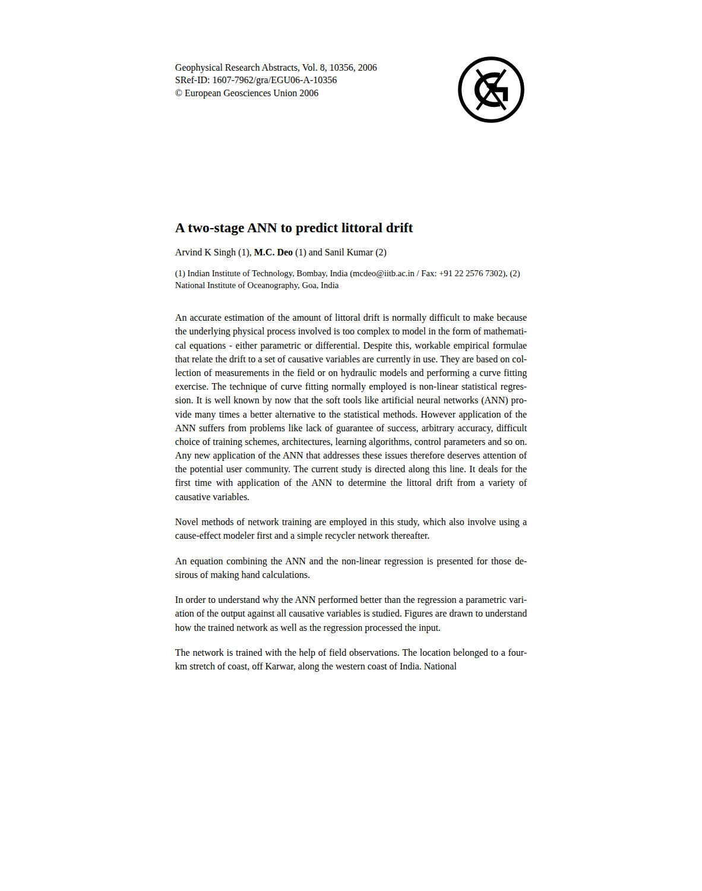Geophysical Research Abstracts, Vol. 8, 10356, 2006 SRef-ID: 1607-7962/gra/EGU06-A-10356 © European Geosciences Union 2006
EGU logo
A two-stage ANN to predict littoral drift
Arvind K Singh (1), M.C. Deo (1) and Sanil Kumar (2)
(1) Indian Institute of Technology, Bombay, India (mcdeo@iitb.ac.in / Fax: +91 22 2576 7302), (2) National Institute of Oceanography, Goa, India
An accurate estimation of the amount of littoral drift is normally difficult to make because the underlying physical process involved is too complex to model in the form of mathematical equations - either parametric or differential. Despite this, workable empirical formulae that relate the drift to a set of causative variables are currently in use. They are based on collection of measurements in the field or on hydraulic models and performing a curve fitting exercise. The technique of curve fitting normally employed is non-linear statistical regression. It is well known by now that the soft tools like artificial neural networks (ANN) provide many times a better alternative to the statistical methods. However application of the ANN suffers from problems like lack of guarantee of success, arbitrary accuracy, difficult choice of training schemes, architectures, learning algorithms, control parameters and so on. Any new application of the ANN that addresses these issues therefore deserves attention of the potential user community. The current study is directed along this line. It deals for the first time with application of the ANN to determine the littoral drift from a variety of causative variables.
Novel methods of network training are employed in this study, which also involve using a cause-effect modeler first and a simple recycler network thereafter.
An equation combining the ANN and the non-linear regression is presented for those desirous of making hand calculations.
In order to understand why the ANN performed better than the regression a parametric variation of the output against all causative variables is studied. Figures are drawn to understand how the trained network as well as the regression processed the input.
The network is trained with the help of field observations. The location belonged to a four-km stretch of coast, off Karwar, along the western coast of India. National